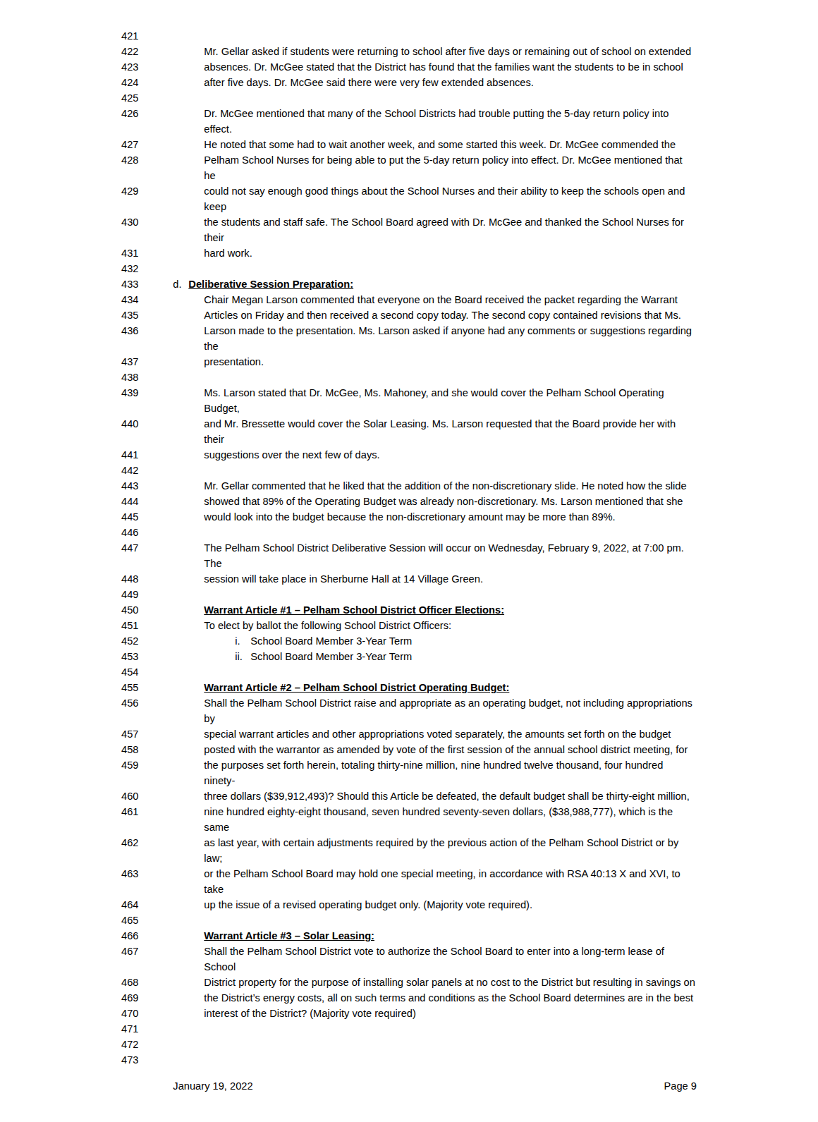421
422 Mr. Gellar asked if students were returning to school after five days or remaining out of school on extended
423 absences. Dr. McGee stated that the District has found that the families want the students to be in school
424 after five days. Dr. McGee said there were very few extended absences.
425
426 Dr. McGee mentioned that many of the School Districts had trouble putting the 5-day return policy into effect.
427 He noted that some had to wait another week, and some started this week. Dr. McGee commended the
428 Pelham School Nurses for being able to put the 5-day return policy into effect. Dr. McGee mentioned that he
429 could not say enough good things about the School Nurses and their ability to keep the schools open and keep
430 the students and staff safe. The School Board agreed with Dr. McGee and thanked the School Nurses for their
431 hard work.
432
433 d. Deliberative Session Preparation:
434 Chair Megan Larson commented that everyone on the Board received the packet regarding the Warrant
435 Articles on Friday and then received a second copy today. The second copy contained revisions that Ms.
436 Larson made to the presentation. Ms. Larson asked if anyone had any comments or suggestions regarding the
437 presentation.
438
439 Ms. Larson stated that Dr. McGee, Ms. Mahoney, and she would cover the Pelham School Operating Budget,
440 and Mr. Bressette would cover the Solar Leasing. Ms. Larson requested that the Board provide her with their
441 suggestions over the next few of days.
442
443 Mr. Gellar commented that he liked that the addition of the non-discretionary slide. He noted how the slide
444 showed that 89% of the Operating Budget was already non-discretionary. Ms. Larson mentioned that she
445 would look into the budget because the non-discretionary amount may be more than 89%.
446
447 The Pelham School District Deliberative Session will occur on Wednesday, February 9, 2022, at 7:00 pm. The
448 session will take place in Sherburne Hall at 14 Village Green.
449
450 Warrant Article #1 – Pelham School District Officer Elections:
451 To elect by ballot the following School District Officers:
452 i. School Board Member 3-Year Term
453 ii. School Board Member 3-Year Term
454
455 Warrant Article #2 – Pelham School District Operating Budget:
456 Shall the Pelham School District raise and appropriate as an operating budget, not including appropriations by
457 special warrant articles and other appropriations voted separately, the amounts set forth on the budget
458 posted with the warrantor as amended by vote of the first session of the annual school district meeting, for
459 the purposes set forth herein, totaling thirty-nine million, nine hundred twelve thousand, four hundred ninety-
460 three dollars ($39,912,493)? Should this Article be defeated, the default budget shall be thirty-eight million,
461 nine hundred eighty-eight thousand, seven hundred seventy-seven dollars, ($38,988,777), which is the same
462 as last year, with certain adjustments required by the previous action of the Pelham School District or by law;
463 or the Pelham School Board may hold one special meeting, in accordance with RSA 40:13 X and XVI, to take
464 up the issue of a revised operating budget only. (Majority vote required).
465
466 Warrant Article #3 – Solar Leasing:
467 Shall the Pelham School District vote to authorize the School Board to enter into a long-term lease of School
468 District property for the purpose of installing solar panels at no cost to the District but resulting in savings on
469 the District’s energy costs, all on such terms and conditions as the School Board determines are in the best
470 interest of the District? (Majority vote required)
471
472
473
January 19, 2022 Page 9